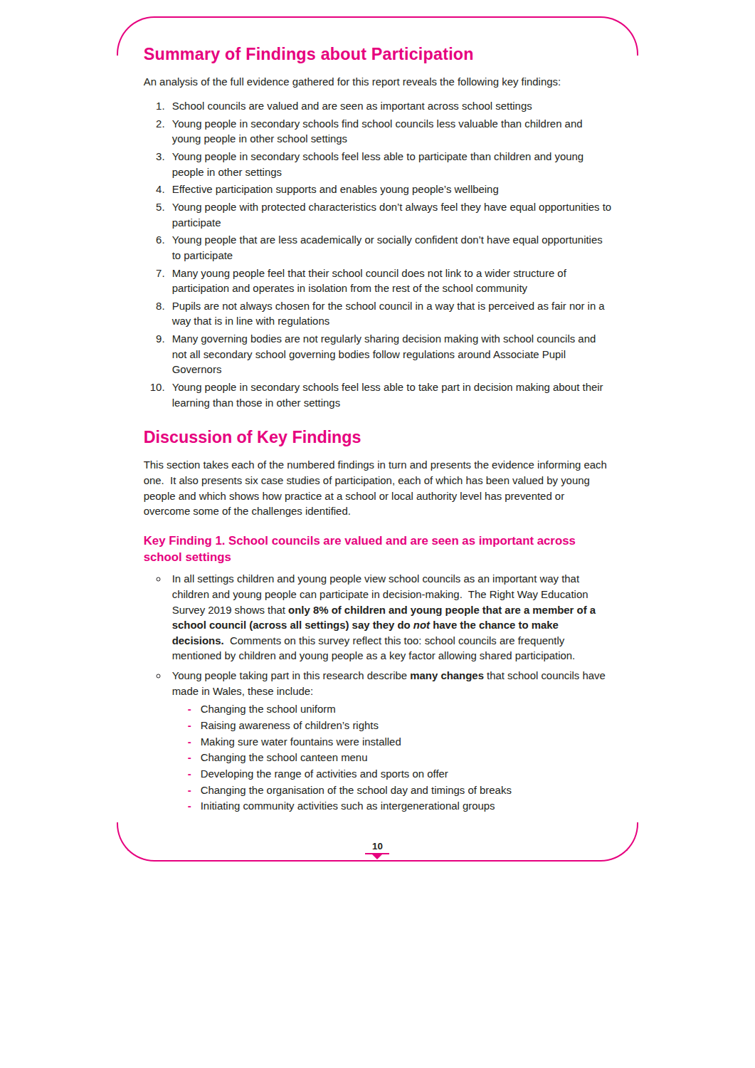Summary of Findings about Participation
An analysis of the full evidence gathered for this report reveals the following key findings:
School councils are valued and are seen as important across school settings
Young people in secondary schools find school councils less valuable than children and young people in other school settings
Young people in secondary schools feel less able to participate than children and young people in other settings
Effective participation supports and enables young people’s wellbeing
Young people with protected characteristics don’t always feel they have equal opportunities to participate
Young people that are less academically or socially confident don’t have equal opportunities to participate
Many young people feel that their school council does not link to a wider structure of participation and operates in isolation from the rest of the school community
Pupils are not always chosen for the school council in a way that is perceived as fair nor in a way that is in line with regulations
Many governing bodies are not regularly sharing decision making with school councils and not all secondary school governing bodies follow regulations around Associate Pupil Governors
Young people in secondary schools feel less able to take part in decision making about their learning than those in other settings
Discussion of Key Findings
This section takes each of the numbered findings in turn and presents the evidence informing each one. It also presents six case studies of participation, each of which has been valued by young people and which shows how practice at a school or local authority level has prevented or overcome some of the challenges identified.
Key Finding 1. School councils are valued and are seen as important across school settings
In all settings children and young people view school councils as an important way that children and young people can participate in decision-making. The Right Way Education Survey 2019 shows that only 8% of children and young people that are a member of a school council (across all settings) say they do not have the chance to make decisions. Comments on this survey reflect this too: school councils are frequently mentioned by children and young people as a key factor allowing shared participation.
Young people taking part in this research describe many changes that school councils have made in Wales, these include:
Changing the school uniform
Raising awareness of children’s rights
Making sure water fountains were installed
Changing the school canteen menu
Developing the range of activities and sports on offer
Changing the organisation of the school day and timings of breaks
Initiating community activities such as intergenerational groups
10